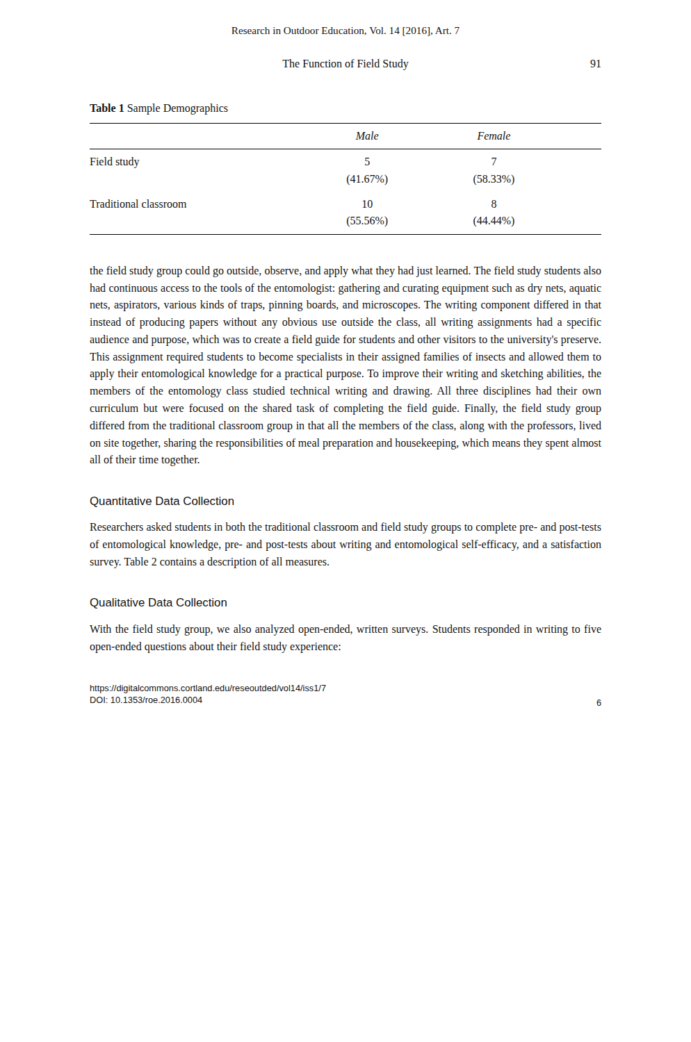Research in Outdoor Education, Vol. 14 [2016], Art. 7
The Function of Field Study 91
Table 1 Sample Demographics
| | Male | Female | |
| --- | --- | --- | --- |
| Field study | 5 (41.67%) | 7 (58.33%) | |
| Traditional classroom | 10 (55.56%) | 8 (44.44%) | |
the field study group could go outside, observe, and apply what they had just learned. The field study students also had continuous access to the tools of the entomologist: gathering and curating equipment such as dry nets, aquatic nets, aspirators, various kinds of traps, pinning boards, and microscopes. The writing component differed in that instead of producing papers without any obvious use outside the class, all writing assignments had a specific audience and purpose, which was to create a field guide for students and other visitors to the university's preserve. This assignment required students to become specialists in their assigned families of insects and allowed them to apply their entomological knowledge for a practical purpose. To improve their writing and sketching abilities, the members of the entomology class studied technical writing and drawing. All three disciplines had their own curriculum but were focused on the shared task of completing the field guide. Finally, the field study group differed from the traditional classroom group in that all the members of the class, along with the professors, lived on site together, sharing the responsibilities of meal preparation and housekeeping, which means they spent almost all of their time together.
Quantitative Data Collection
Researchers asked students in both the traditional classroom and field study groups to complete pre- and post-tests of entomological knowledge, pre- and post-tests about writing and entomological self-efficacy, and a satisfaction survey. Table 2 contains a description of all measures.
Qualitative Data Collection
With the field study group, we also analyzed open-ended, written surveys. Students responded in writing to five open-ended questions about their field study experience:
https://digitalcommons.cortland.edu/reseoutded/vol14/iss1/7
DOI: 10.1353/roe.2016.0004 6